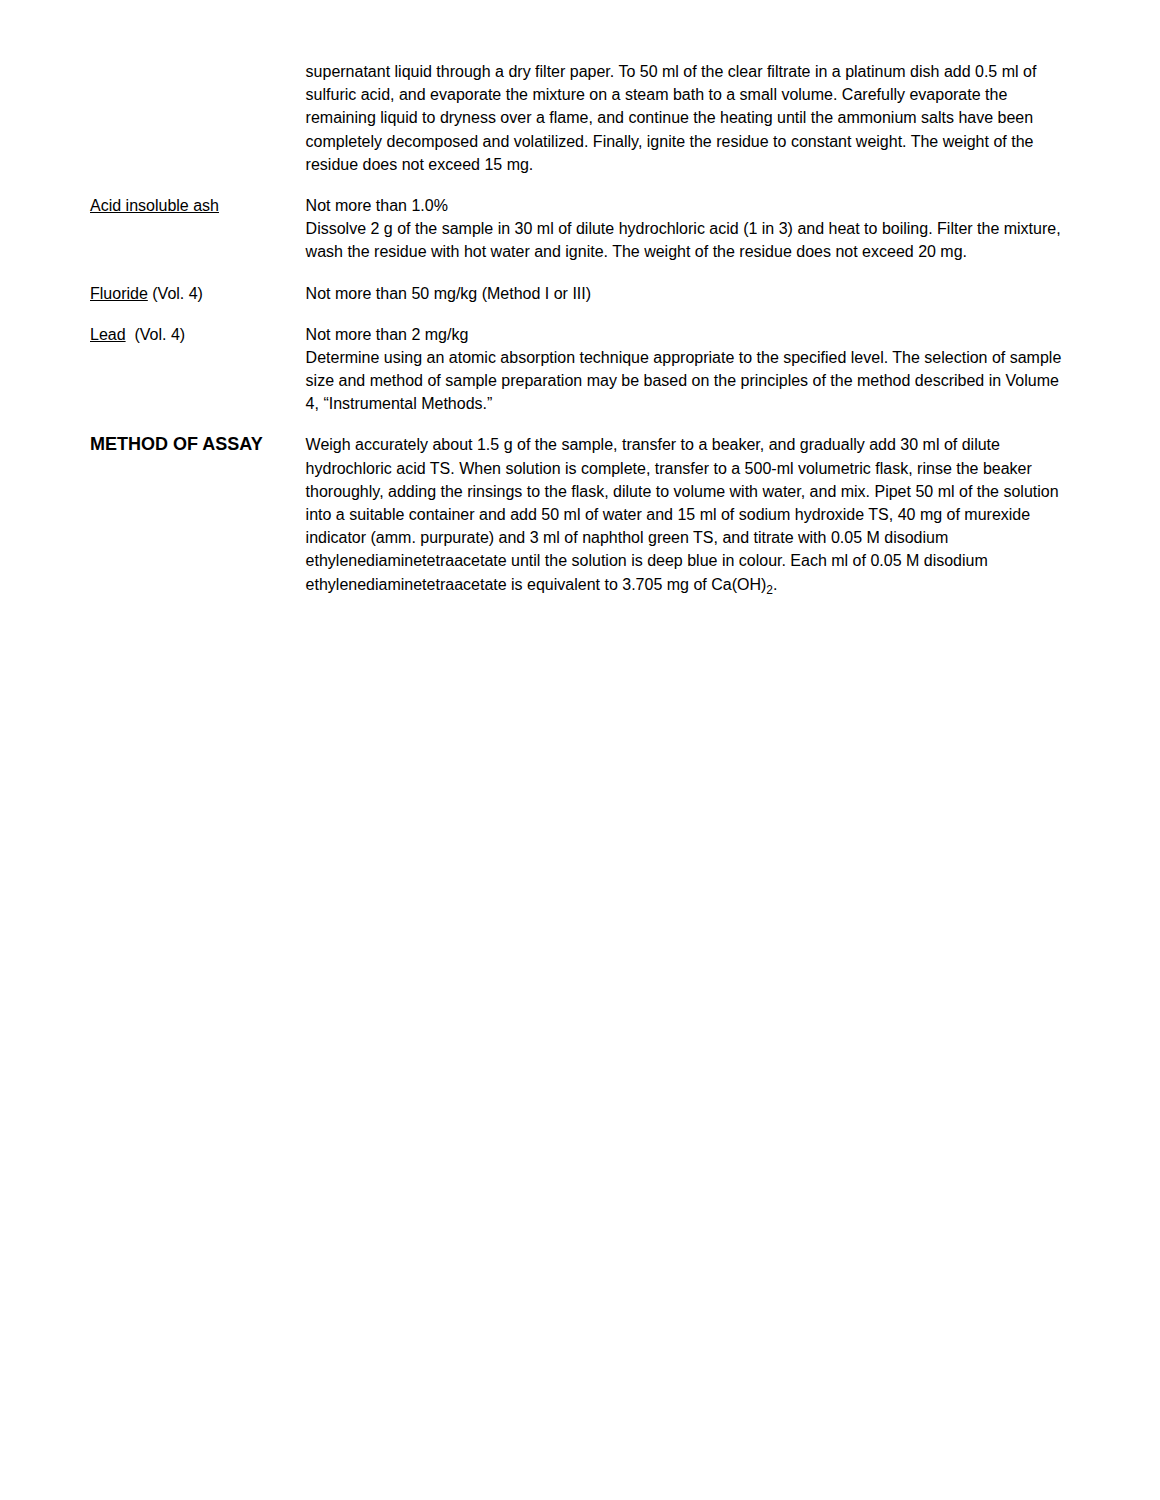| | supernatant liquid through a dry filter paper. To 50 ml of the clear filtrate in a platinum dish add 0.5 ml of sulfuric acid, and evaporate the mixture on a steam bath to a small volume. Carefully evaporate the remaining liquid to dryness over a flame, and continue the heating until the ammonium salts have been completely decomposed and volatilized. Finally, ignite the residue to constant weight. The weight of the residue does not exceed 15 mg. |
| Acid insoluble ash | Not more than 1.0% Dissolve 2 g of the sample in 30 ml of dilute hydrochloric acid (1 in 3) and heat to boiling. Filter the mixture, wash the residue with hot water and ignite. The weight of the residue does not exceed 20 mg. |
| Fluoride (Vol. 4) | Not more than 50 mg/kg (Method I or III) |
| Lead (Vol. 4) | Not more than 2 mg/kg Determine using an atomic absorption technique appropriate to the specified level. The selection of sample size and method of sample preparation may be based on the principles of the method described in Volume 4, “Instrumental Methods.” |
| METHOD OF ASSAY | Weigh accurately about 1.5 g of the sample, transfer to a beaker, and gradually add 30 ml of dilute hydrochloric acid TS. When solution is complete, transfer to a 500-ml volumetric flask, rinse the beaker thoroughly, adding the rinsings to the flask, dilute to volume with water, and mix. Pipet 50 ml of the solution into a suitable container and add 50 ml of water and 15 ml of sodium hydroxide TS, 40 mg of murexide indicator (amm. purpurate) and 3 ml of naphthol green TS, and titrate with 0.05 M disodium ethylenediaminetetraacetate until the solution is deep blue in colour. Each ml of 0.05 M disodium ethylenediaminetetraacetate is equivalent to 3.705 mg of Ca(OH) 2 . |